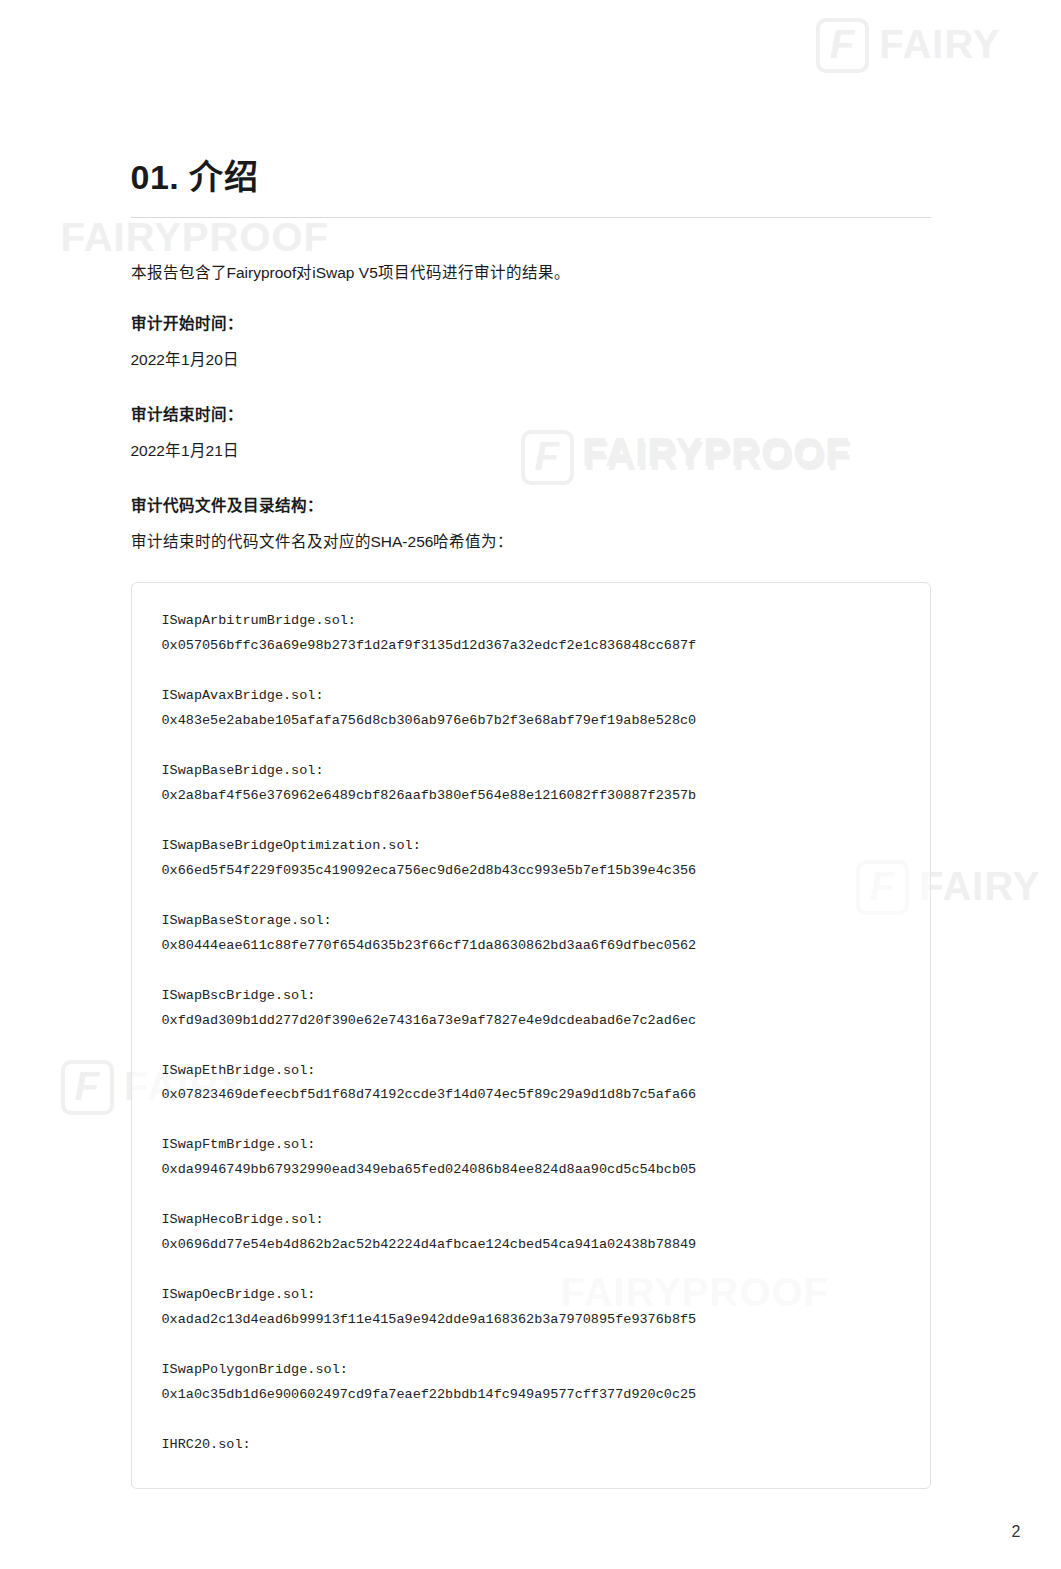FFAIRY
FAIRYPROOF
FAIRYPROOF
FFAIRYPROOF
FFAIRY
FFAIRY
FAIRYPROOF
01. 介绍
本报告包含了Fairyproof对iSwap V5项目代码进行审计的结果。
审计开始时间：
2022年1月20日
审计结束时间：
2022年1月21日
审计代码文件及目录结构：
审计结束时的代码文件名及对应的SHA-256哈希值为：
ISwapArbitrumBridge.sol:
0x057056bffc36a69e98b273f1d2af9f3135d12d367a32edcf2e1c836848cc687f

ISwapAvaxBridge.sol:
0x483e5e2ababe105afafa756d8cb306ab976e6b7b2f3e68abf79ef19ab8e528c0

ISwapBaseBridge.sol:
0x2a8baf4f56e376962e6489cbf826aafb380ef564e88e1216082ff30887f2357b

ISwapBaseBridgeOptimization.sol:
0x66ed5f54f229f0935c419092eca756ec9d6e2d8b43cc993e5b7ef15b39e4c356

ISwapBaseStorage.sol:
0x80444eae611c88fe770f654d635b23f66cf71da8630862bd3aa6f69dfbec0562

ISwapBscBridge.sol:
0xfd9ad309b1dd277d20f390e62e74316a73e9af7827e4e9dcdeabad6e7c2ad6ec

ISwapEthBridge.sol:
0x07823469defeecbf5d1f68d74192ccde3f14d074ec5f89c29a9d1d8b7c5afa66

ISwapFtmBridge.sol:
0xda9946749bb67932990ead349eba65fed024086b84ee824d8aa90cd5c54bcb05

ISwapHecoBridge.sol:
0x0696dd77e54eb4d862b2ac52b42224d4afbcae124cbed54ca941a02438b78849

ISwapOecBridge.sol:
0xadad2c13d4ead6b99913f11e415a9e942dde9a168362b3a7970895fe9376b8f5

ISwapPolygonBridge.sol:
0x1a0c35db1d6e900602497cd9fa7eaef22bbdb14fc949a9577cff377d920c0c25

IHRC20.sol:
2